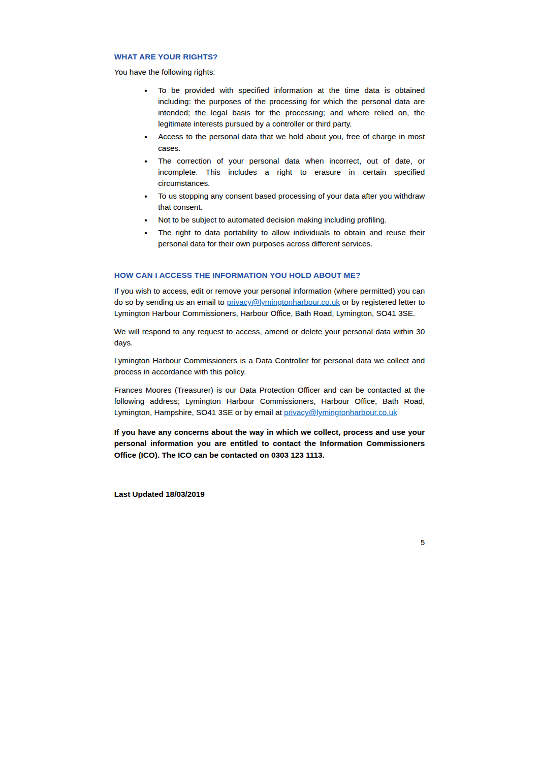WHAT ARE YOUR RIGHTS?
You have the following rights:
To be provided with specified information at the time data is obtained including: the purposes of the processing for which the personal data are intended; the legal basis for the processing; and where relied on, the legitimate interests pursued by a controller or third party.
Access to the personal data that we hold about you, free of charge in most cases.
The correction of your personal data when incorrect, out of date, or incomplete. This includes a right to erasure in certain specified circumstances.
To us stopping any consent based processing of your data after you withdraw that consent.
Not to be subject to automated decision making including profiling.
The right to data portability to allow individuals to obtain and reuse their personal data for their own purposes across different services.
HOW CAN I ACCESS THE INFORMATION YOU HOLD ABOUT ME?
If you wish to access, edit or remove your personal information (where permitted) you can do so by sending us an email to privacy@lymingtonharbour.co.uk or by registered letter to Lymington Harbour Commissioners, Harbour Office, Bath Road, Lymington, SO41 3SE.
We will respond to any request to access, amend or delete your personal data within 30 days.
Lymington Harbour Commissioners is a Data Controller for personal data we collect and process in accordance with this policy.
Frances Moores (Treasurer) is our Data Protection Officer and can be contacted at the following address; Lymington Harbour Commissioners, Harbour Office, Bath Road, Lymington, Hampshire, SO41 3SE or by email at privacy@lymingtonharbour.co.uk
If you have any concerns about the way in which we collect, process and use your personal information you are entitled to contact the Information Commissioners Office (ICO). The ICO can be contacted on 0303 123 1113.
Last Updated 18/03/2019
5